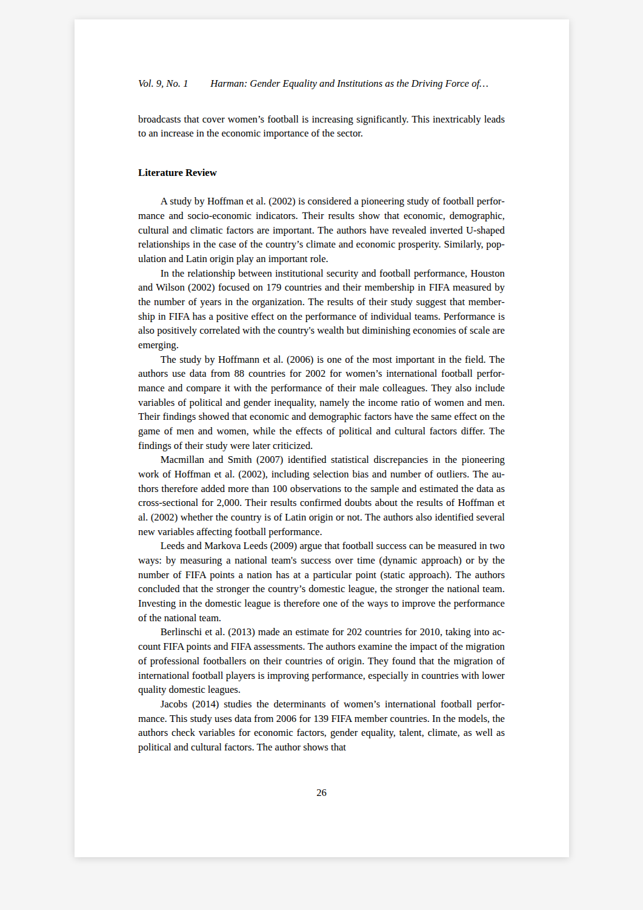Vol. 9, No. 1 Harman: Gender Equality and Institutions as the Driving Force of…
broadcasts that cover women’s football is increasing significantly. This inextricably leads to an increase in the economic importance of the sector.
Literature Review
A study by Hoffman et al. (2002) is considered a pioneering study of football performance and socio-economic indicators. Their results show that economic, demographic, cultural and climatic factors are important. The authors have revealed inverted U-shaped relationships in the case of the country’s climate and economic prosperity. Similarly, population and Latin origin play an important role.
In the relationship between institutional security and football performance, Houston and Wilson (2002) focused on 179 countries and their membership in FIFA measured by the number of years in the organization. The results of their study suggest that membership in FIFA has a positive effect on the performance of individual teams. Performance is also positively correlated with the country's wealth but diminishing economies of scale are emerging.
The study by Hoffmann et al. (2006) is one of the most important in the field. The authors use data from 88 countries for 2002 for women’s international football performance and compare it with the performance of their male colleagues. They also include variables of political and gender inequality, namely the income ratio of women and men. Their findings showed that economic and demographic factors have the same effect on the game of men and women, while the effects of political and cultural factors differ. The findings of their study were later criticized.
Macmillan and Smith (2007) identified statistical discrepancies in the pioneering work of Hoffman et al. (2002), including selection bias and number of outliers. The authors therefore added more than 100 observations to the sample and estimated the data as cross-sectional for 2,000. Their results confirmed doubts about the results of Hoffman et al. (2002) whether the country is of Latin origin or not. The authors also identified several new variables affecting football performance.
Leeds and Markova Leeds (2009) argue that football success can be measured in two ways: by measuring a national team's success over time (dynamic approach) or by the number of FIFA points a nation has at a particular point (static approach). The authors concluded that the stronger the country’s domestic league, the stronger the national team. Investing in the domestic league is therefore one of the ways to improve the performance of the national team.
Berlinschi et al. (2013) made an estimate for 202 countries for 2010, taking into account FIFA points and FIFA assessments. The authors examine the impact of the migration of professional footballers on their countries of origin. They found that the migration of international football players is improving performance, especially in countries with lower quality domestic leagues.
Jacobs (2014) studies the determinants of women’s international football performance. This study uses data from 2006 for 139 FIFA member countries. In the models, the authors check variables for economic factors, gender equality, talent, climate, as well as political and cultural factors. The author shows that
26